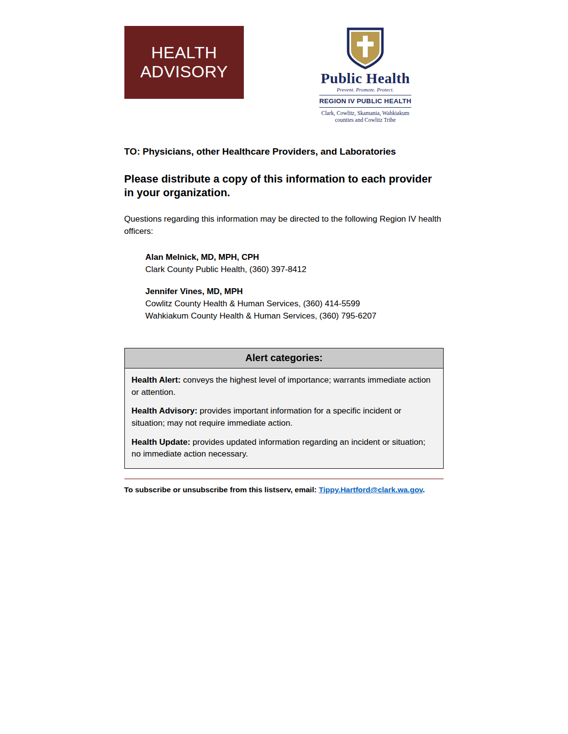HEALTH
ADVISORY
Public Health
Prevent. Promote. Protect.
REGION IV PUBLIC HEALTH
Clark, Cowlitz, Skamania, Wahkiakum
counties and Cowlitz Tribe
TO: Physicians, other Healthcare Providers, and Laboratories
Please distribute a copy of this information to each provider in your organization.
Questions regarding this information may be directed to the following Region IV health officers:
Alan Melnick, MD, MPH, CPH
Clark County Public Health, (360) 397-8412
Jennifer Vines, MD, MPH
Cowlitz County Health & Human Services, (360) 414-5599
Wahkiakum County Health & Human Services, (360) 795-6207
Alert categories:
Health Alert: conveys the highest level of importance; warrants immediate action or attention.
Health Advisory: provides important information for a specific incident or situation; may not require immediate action.
Health Update: provides updated information regarding an incident or situation; no immediate action necessary.
To subscribe or unsubscribe from this listserv, email: Tippy.Hartford@clark.wa.gov.